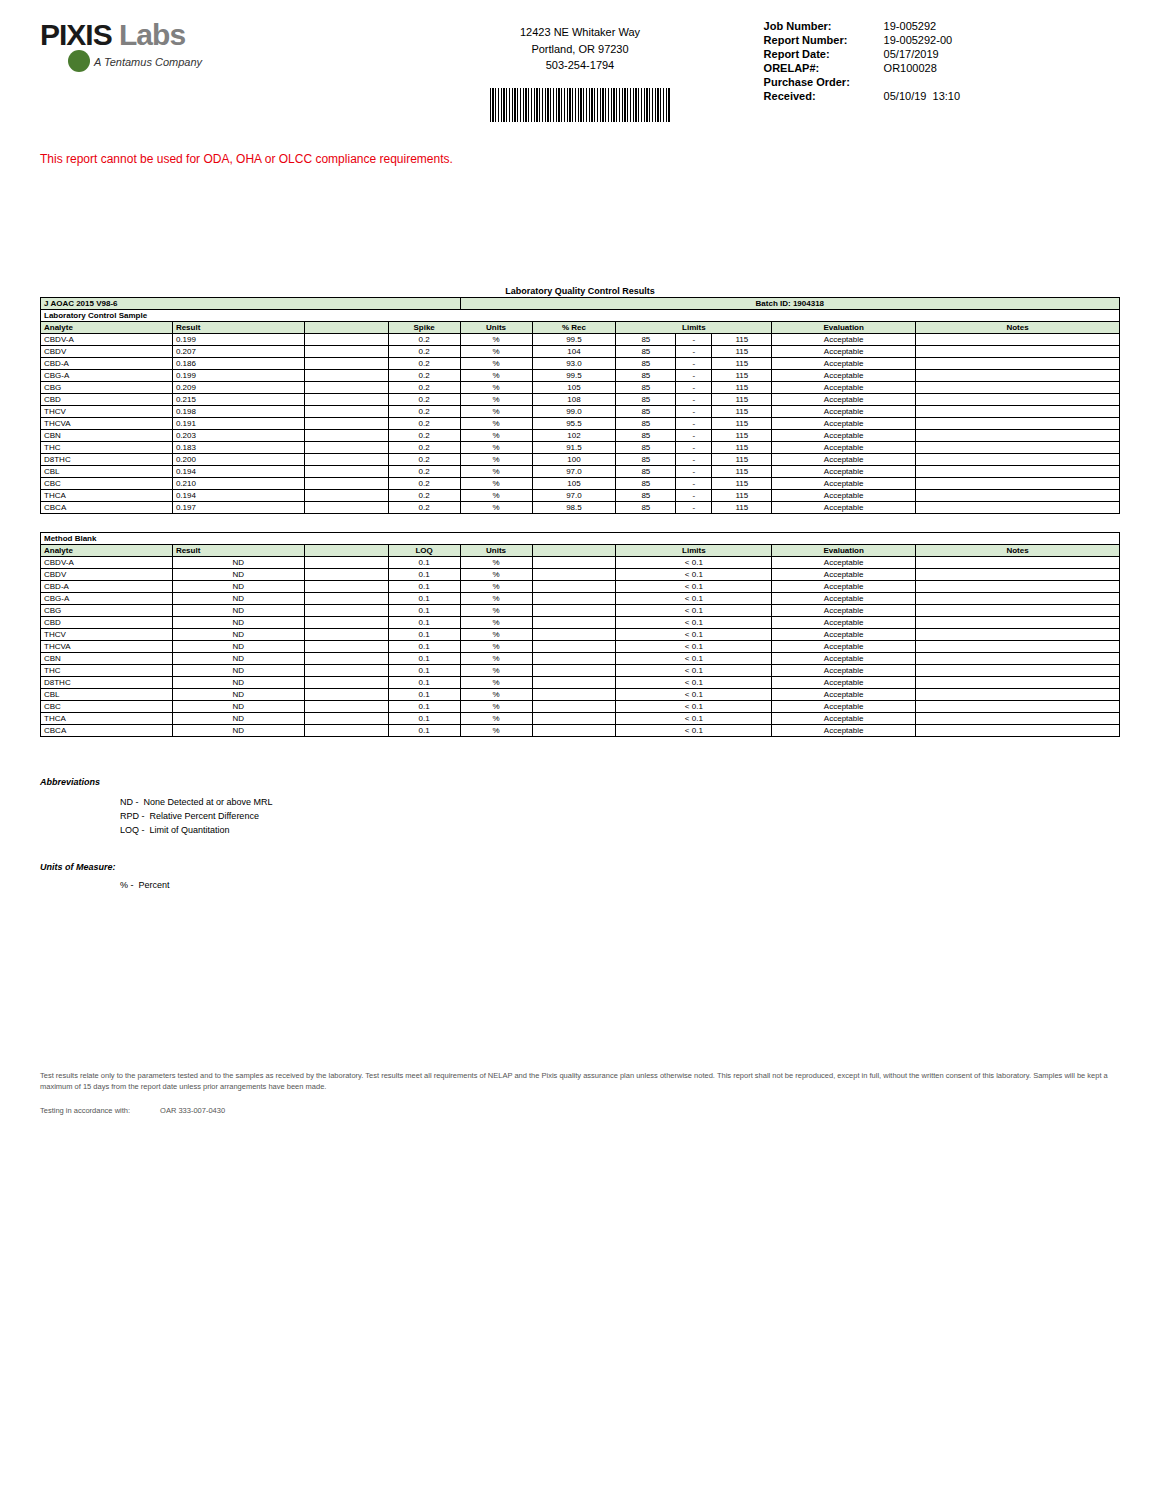PIXIS Labs
A Tentamus Company
12423 NE Whitaker Way
Portland, OR 97230
503-254-1794
Job Number: 19-005292
Report Number: 19-005292-00
Report Date: 05/17/2019
ORELAP#: OR100028
Purchase Order:
Received: 05/10/19 13:10
This report cannot be used for ODA, OHA or OLCC compliance requirements.
Laboratory Quality Control Results
| J AOAC 2015 V98-6 | Batch ID: 1904318 |
| Laboratory Control Sample |
| Analyte | Result | | Spike | Units | % Rec | Limits | Evaluation | Notes |
| CBDV-A | 0.199 | | 0.2 | % | 99.5 | 85 | - | 115 | Acceptable | |
| CBDV | 0.207 | | 0.2 | % | 104 | 85 | - | 115 | Acceptable | |
| CBD-A | 0.186 | | 0.2 | % | 93.0 | 85 | - | 115 | Acceptable | |
| CBG-A | 0.199 | | 0.2 | % | 99.5 | 85 | - | 115 | Acceptable | |
| CBG | 0.209 | | 0.2 | % | 105 | 85 | - | 115 | Acceptable | |
| CBD | 0.215 | | 0.2 | % | 108 | 85 | - | 115 | Acceptable | |
| THCV | 0.198 | | 0.2 | % | 99.0 | 85 | - | 115 | Acceptable | |
| THCVA | 0.191 | | 0.2 | % | 95.5 | 85 | - | 115 | Acceptable | |
| CBN | 0.203 | | 0.2 | % | 102 | 85 | - | 115 | Acceptable | |
| THC | 0.183 | | 0.2 | % | 91.5 | 85 | - | 115 | Acceptable | |
| D8THC | 0.200 | | 0.2 | % | 100 | 85 | - | 115 | Acceptable | |
| CBL | 0.194 | | 0.2 | % | 97.0 | 85 | - | 115 | Acceptable | |
| CBC | 0.210 | | 0.2 | % | 105 | 85 | - | 115 | Acceptable | |
| THCA | 0.194 | | 0.2 | % | 97.0 | 85 | - | 115 | Acceptable | |
| CBCA | 0.197 | | 0.2 | % | 98.5 | 85 | - | 115 | Acceptable | |
| Method Blank |
| Analyte | Result | | LOQ | Units | | Limits | Evaluation | Notes |
| CBDV-A | ND | | 0.1 | % | | < 0.1 | Acceptable | |
| CBDV | ND | | 0.1 | % | | < 0.1 | Acceptable | |
| CBD-A | ND | | 0.1 | % | | < 0.1 | Acceptable | |
| CBG-A | ND | | 0.1 | % | | < 0.1 | Acceptable | |
| CBG | ND | | 0.1 | % | | < 0.1 | Acceptable | |
| CBD | ND | | 0.1 | % | | < 0.1 | Acceptable | |
| THCV | ND | | 0.1 | % | | < 0.1 | Acceptable | |
| THCVA | ND | | 0.1 | % | | < 0.1 | Acceptable | |
| CBN | ND | | 0.1 | % | | < 0.1 | Acceptable | |
| THC | ND | | 0.1 | % | | < 0.1 | Acceptable | |
| D8THC | ND | | 0.1 | % | | < 0.1 | Acceptable | |
| CBL | ND | | 0.1 | % | | < 0.1 | Acceptable | |
| CBC | ND | | 0.1 | % | | < 0.1 | Acceptable | |
| THCA | ND | | 0.1 | % | | < 0.1 | Acceptable | |
| CBCA | ND | | 0.1 | % | | < 0.1 | Acceptable | |
Abbreviations
ND - None Detected at or above MRL
RPD - Relative Percent Difference
LOQ - Limit of Quantitation
Units of Measure:
% - Percent
Test results relate only to the parameters tested and to the samples as received by the laboratory. Test results meet all requirements of NELAP and the Pixis quality assurance plan unless otherwise noted. This report shall not be reproduced, except in full, without the written consent of this laboratory. Samples will be kept a maximum of 15 days from the report date unless prior arrangements have been made.
Testing in accordance with: OAR 333-007-0430